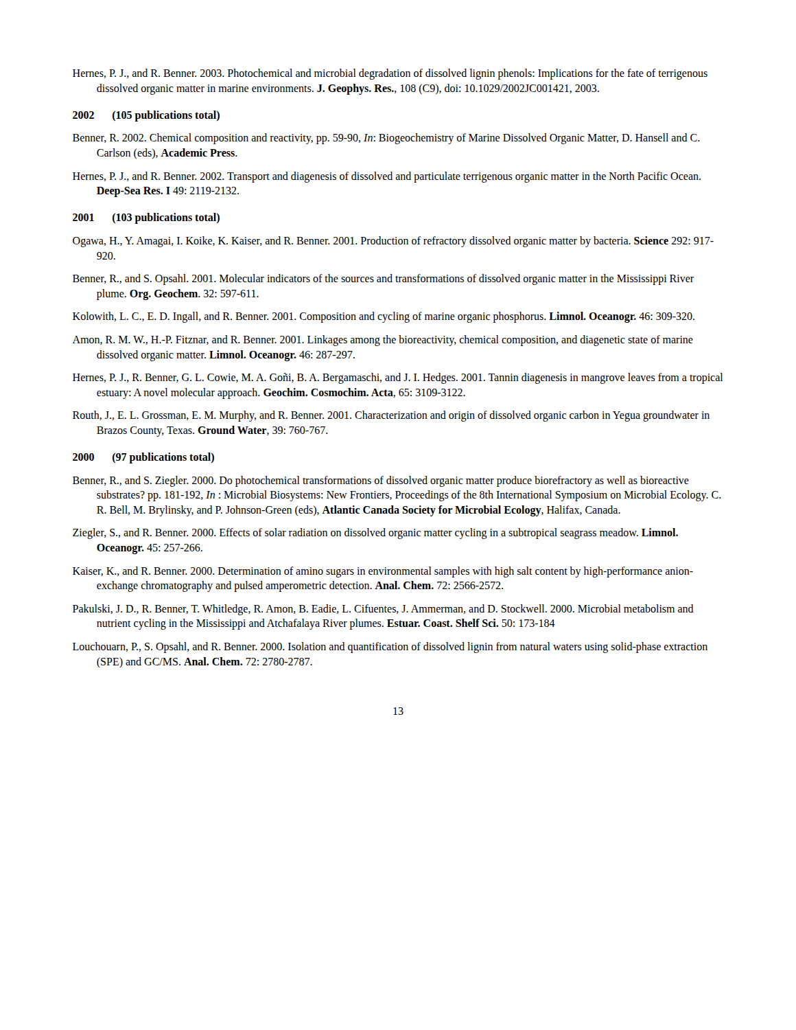Hernes, P. J., and R. Benner. 2003. Photochemical and microbial degradation of dissolved lignin phenols: Implications for the fate of terrigenous dissolved organic matter in marine environments. J. Geophys. Res., 108 (C9), doi: 10.1029/2002JC001421, 2003.
2002(105 publications total)
Benner, R. 2002. Chemical composition and reactivity, pp. 59-90, In: Biogeochemistry of Marine Dissolved Organic Matter, D. Hansell and C. Carlson (eds), Academic Press.
Hernes, P. J., and R. Benner. 2002. Transport and diagenesis of dissolved and particulate terrigenous organic matter in the North Pacific Ocean. Deep-Sea Res. I 49: 2119-2132.
2001(103 publications total)
Ogawa, H., Y. Amagai, I. Koike, K. Kaiser, and R. Benner. 2001. Production of refractory dissolved organic matter by bacteria. Science 292: 917-920.
Benner, R., and S. Opsahl. 2001. Molecular indicators of the sources and transformations of dissolved organic matter in the Mississippi River plume. Org. Geochem. 32: 597-611.
Kolowith, L. C., E. D. Ingall, and R. Benner. 2001. Composition and cycling of marine organic phosphorus. Limnol. Oceanogr. 46: 309-320.
Amon, R. M. W., H.-P. Fitznar, and R. Benner. 2001. Linkages among the bioreactivity, chemical composition, and diagenetic state of marine dissolved organic matter. Limnol. Oceanogr. 46: 287-297.
Hernes, P. J., R. Benner, G. L. Cowie, M. A. Goñi, B. A. Bergamaschi, and J. I. Hedges. 2001. Tannin diagenesis in mangrove leaves from a tropical estuary: A novel molecular approach. Geochim. Cosmochim. Acta, 65: 3109-3122.
Routh, J., E. L. Grossman, E. M. Murphy, and R. Benner. 2001. Characterization and origin of dissolved organic carbon in Yegua groundwater in Brazos County, Texas. Ground Water, 39: 760-767.
2000(97 publications total)
Benner, R., and S. Ziegler. 2000. Do photochemical transformations of dissolved organic matter produce biorefractory as well as bioreactive substrates? pp. 181-192, In : Microbial Biosystems: New Frontiers, Proceedings of the 8th International Symposium on Microbial Ecology. C. R. Bell, M. Brylinsky, and P. Johnson-Green (eds), Atlantic Canada Society for Microbial Ecology, Halifax, Canada.
Ziegler, S., and R. Benner. 2000. Effects of solar radiation on dissolved organic matter cycling in a subtropical seagrass meadow. Limnol. Oceanogr. 45: 257-266.
Kaiser, K., and R. Benner. 2000. Determination of amino sugars in environmental samples with high salt content by high-performance anion-exchange chromatography and pulsed amperometric detection. Anal. Chem. 72: 2566-2572.
Pakulski, J. D., R. Benner, T. Whitledge, R. Amon, B. Eadie, L. Cifuentes, J. Ammerman, and D. Stockwell. 2000. Microbial metabolism and nutrient cycling in the Mississippi and Atchafalaya River plumes. Estuar. Coast. Shelf Sci. 50: 173-184
Louchouarn, P., S. Opsahl, and R. Benner. 2000. Isolation and quantification of dissolved lignin from natural waters using solid-phase extraction (SPE) and GC/MS. Anal. Chem. 72: 2780-2787.
13